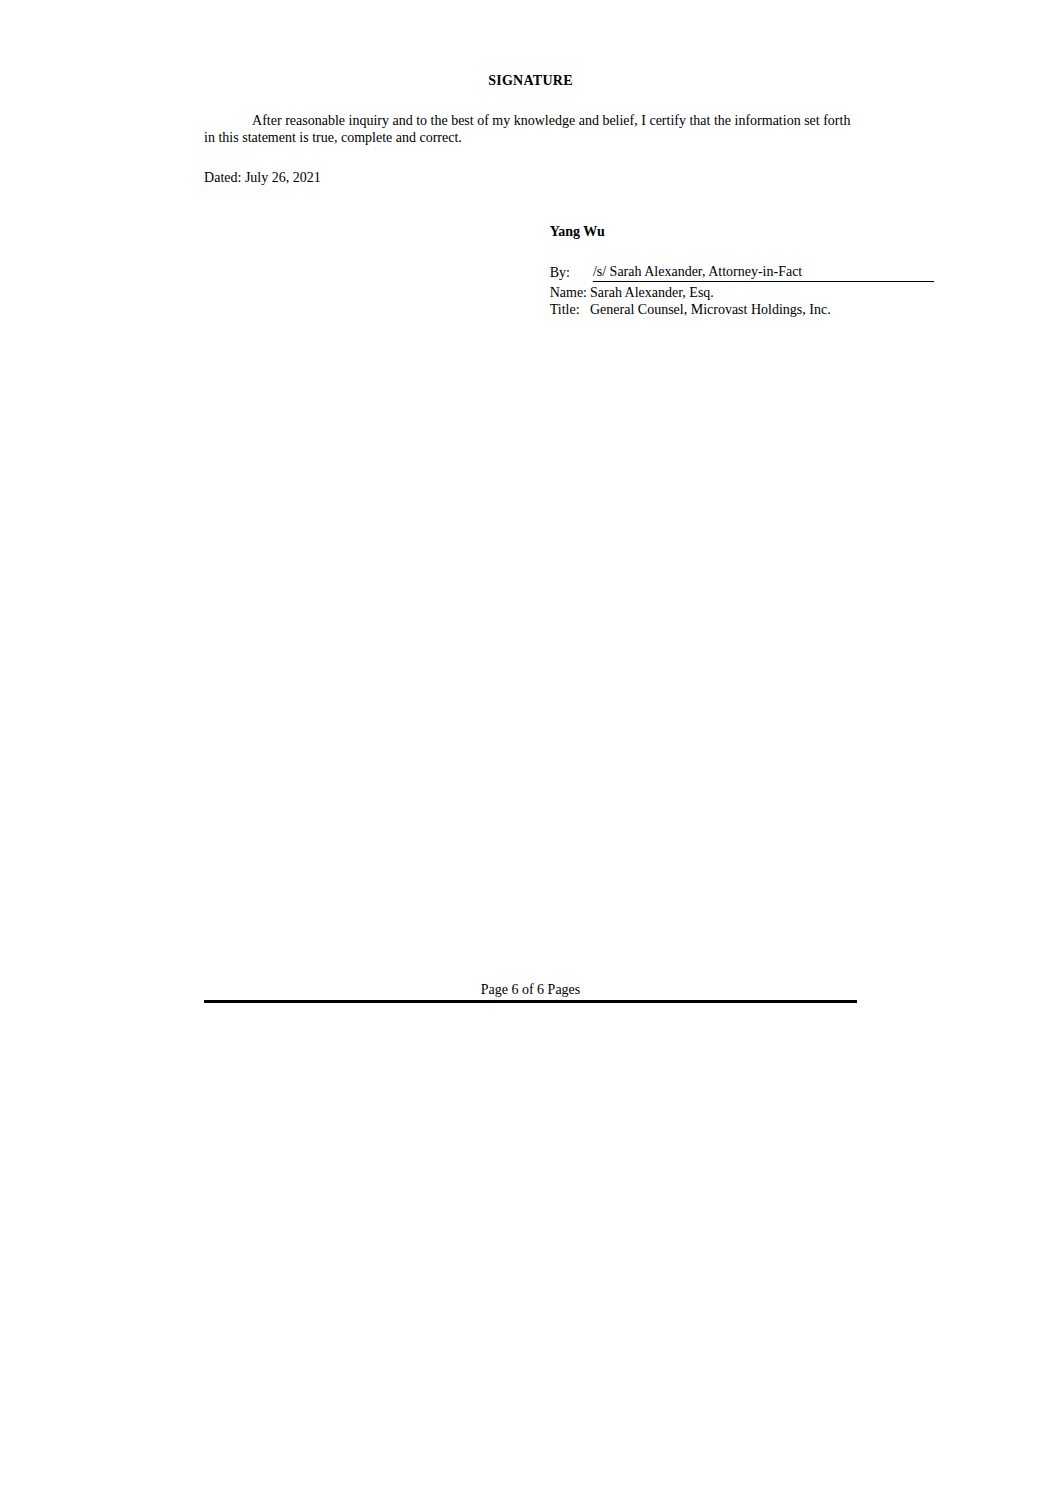SIGNATURE
After reasonable inquiry and to the best of my knowledge and belief, I certify that the information set forth in this statement is true, complete and correct.
Dated: July 26, 2021
Yang Wu
| By: | /s/ Sarah Alexander, Attorney-in-Fact |
Name: Sarah Alexander, Esq.
Title: General Counsel, Microvast Holdings, Inc.
Page 6 of 6 Pages